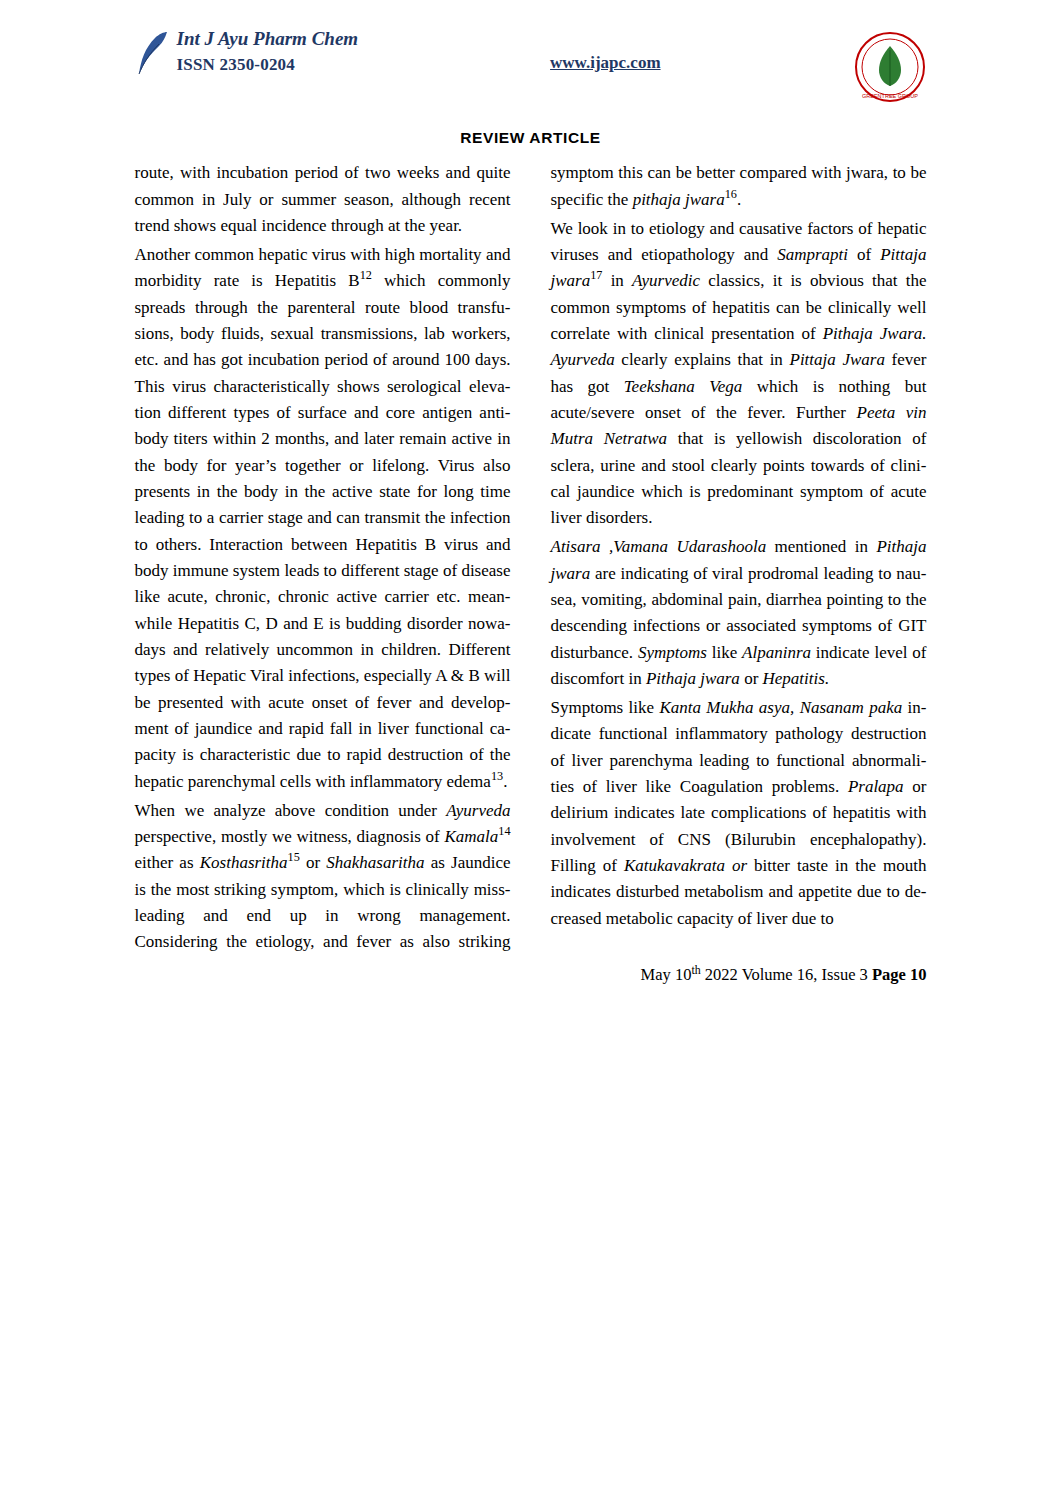Int J Ayu Pharm Chem
ISSN 2350-0204
www.ijapc.com
GREENTREE GROUP
REVIEW ARTICLE
route, with incubation period of two weeks and quite common in July or summer season, although recent trend shows equal incidence through at the year.
Another common hepatic virus with high mortality and morbidity rate is Hepatitis B12 which commonly spreads through the parenteral route blood transfusions, body fluids, sexual transmissions, lab workers, etc. and has got incubation period of around 100 days. This virus characteristically shows serological elevation different types of surface and core antigen antibody titers within 2 months, and later remain active in the body for year’s together or lifelong. Virus also presents in the body in the active state for long time leading to a carrier stage and can transmit the infection to others. Interaction between Hepatitis B virus and body immune system leads to different stage of disease like acute, chronic, chronic active carrier etc. meanwhile Hepatitis C, D and E is budding disorder nowadays and relatively uncommon in children. Different types of Hepatic Viral infections, especially A & B will be presented with acute onset of fever and development of jaundice and rapid fall in liver functional capacity is characteristic due to rapid destruction of the hepatic parenchymal cells with inflammatory edema13.
When we analyze above condition under Ayurveda perspective, mostly we witness, diagnosis of Kamala14 either as Kosthasritha15 or Shakhasaritha as Jaundice is the most striking symptom, which is clinically miss-leading and end up in wrong management. Considering the etiology, and fever as also striking symptom this can be better compared with jwara, to be specific the pithaja jwara16.
We look in to etiology and causative factors of hepatic viruses and etiopathology and Samprapti of Pittaja jwara17 in Ayurvedic classics, it is obvious that the common symptoms of hepatitis can be clinically well correlate with clinical presentation of Pithaja Jwara. Ayurveda clearly explains that in Pittaja Jwara fever has got Teekshana Vega which is nothing but acute/severe onset of the fever. Further Peeta vin Mutra Netratwa that is yellowish discoloration of sclera, urine and stool clearly points towards of clinical jaundice which is predominant symptom of acute liver disorders.
Atisara ,Vamana Udarashoola mentioned in Pithaja jwara are indicating of viral prodromal leading to nausea, vomiting, abdominal pain, diarrhea pointing to the descending infections or associated symptoms of GIT disturbance. Symptoms like Alpaninra indicate level of discomfort in Pithaja jwara or Hepatitis.
Symptoms like Kanta Mukha asya, Nasanam paka indicate functional inflammatory pathology destruction of liver parenchyma leading to functional abnormalities of liver like Coagulation problems. Pralapa or delirium indicates late complications of hepatitis with involvement of CNS (Bilurubin encephalopathy). Filling of Katukavakrata or bitter taste in the mouth indicates disturbed metabolism and appetite due to decreased metabolic capacity of liver due to
May 10th 2022 Volume 16, Issue 3 Page 10